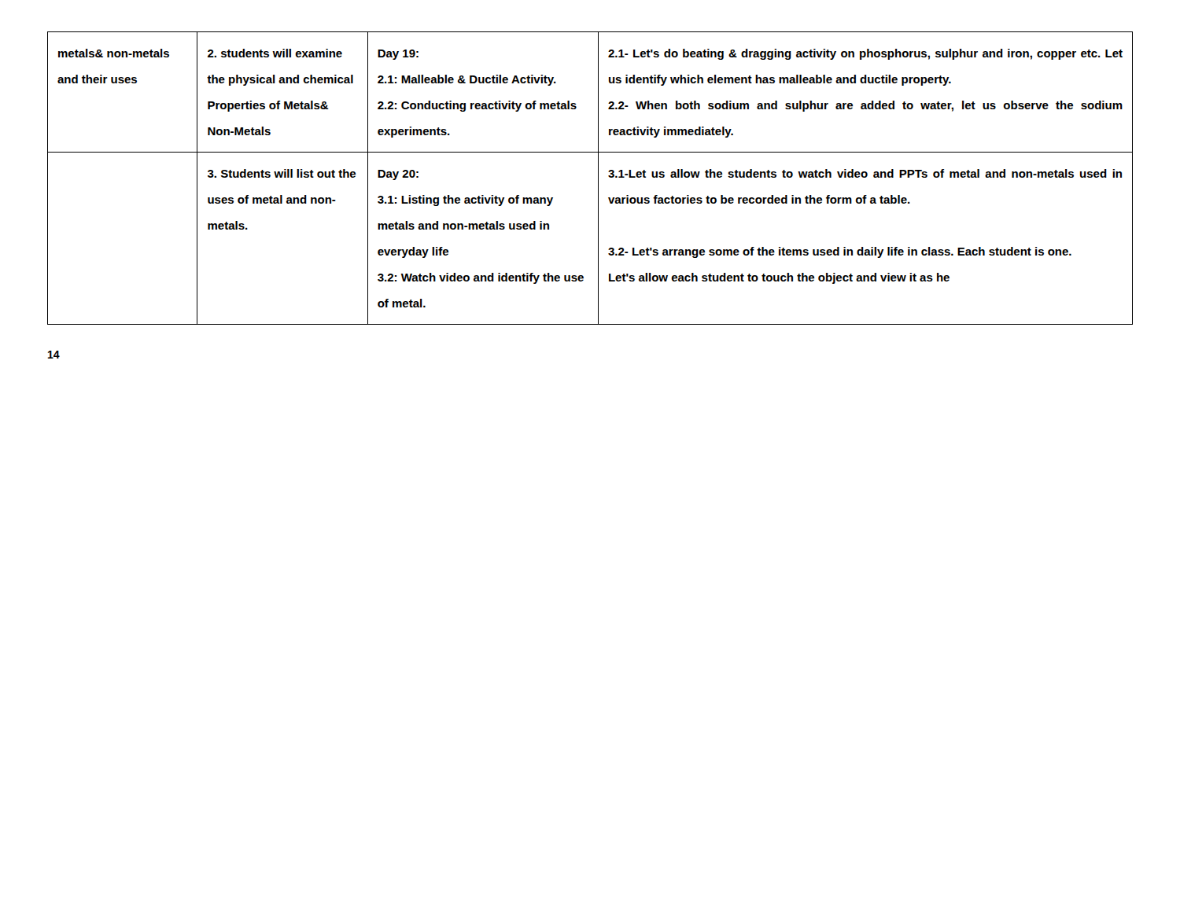| metals& non-metals and their uses | 2. students will examine the physical and chemical Properties of Metals& Non-Metals | Day 19: 2.1: Malleable & Ductile Activity. 2.2: Conducting reactivity of metals experiments. | 2.1- Let's do beating & dragging activity on phosphorus, sulphur and iron, copper etc. Let us identify which element has malleable and ductile property. 2.2- When both sodium and sulphur are added to water, let us observe the sodium reactivity immediately. |
| | 3. Students will list out the uses of metal and non-metals. | Day 20: 3.1: Listing the activity of many metals and non-metals used in everyday life 3.2: Watch video and identify the use of metal. | 3.1-Let us allow the students to watch video and PPTs of metal and non-metals used in various factories to be recorded in the form of a table. 3.2- Let's arrange some of the items used in daily life in class. Each student is one. Let's allow each student to touch the object and view it as he |
14